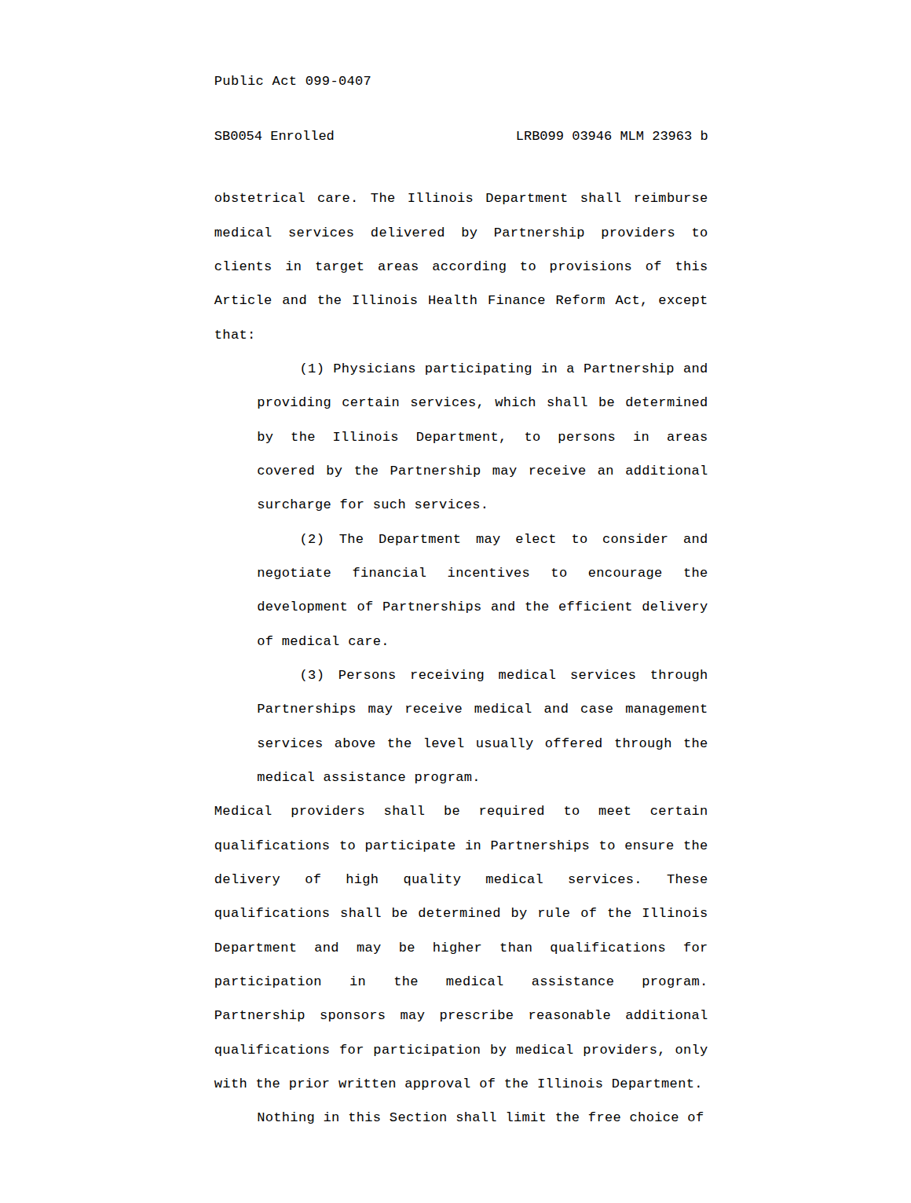Public Act 099-0407
SB0054 Enrolled LRB099 03946 MLM 23963 b
obstetrical care. The Illinois Department shall reimburse medical services delivered by Partnership providers to clients in target areas according to provisions of this Article and the Illinois Health Finance Reform Act, except that:
(1) Physicians participating in a Partnership and providing certain services, which shall be determined by the Illinois Department, to persons in areas covered by the Partnership may receive an additional surcharge for such services.
(2) The Department may elect to consider and negotiate financial incentives to encourage the development of Partnerships and the efficient delivery of medical care.
(3) Persons receiving medical services through Partnerships may receive medical and case management services above the level usually offered through the medical assistance program.
Medical providers shall be required to meet certain qualifications to participate in Partnerships to ensure the delivery of high quality medical services. These qualifications shall be determined by rule of the Illinois Department and may be higher than qualifications for participation in the medical assistance program. Partnership sponsors may prescribe reasonable additional qualifications for participation by medical providers, only with the prior written approval of the Illinois Department.
Nothing in this Section shall limit the free choice of